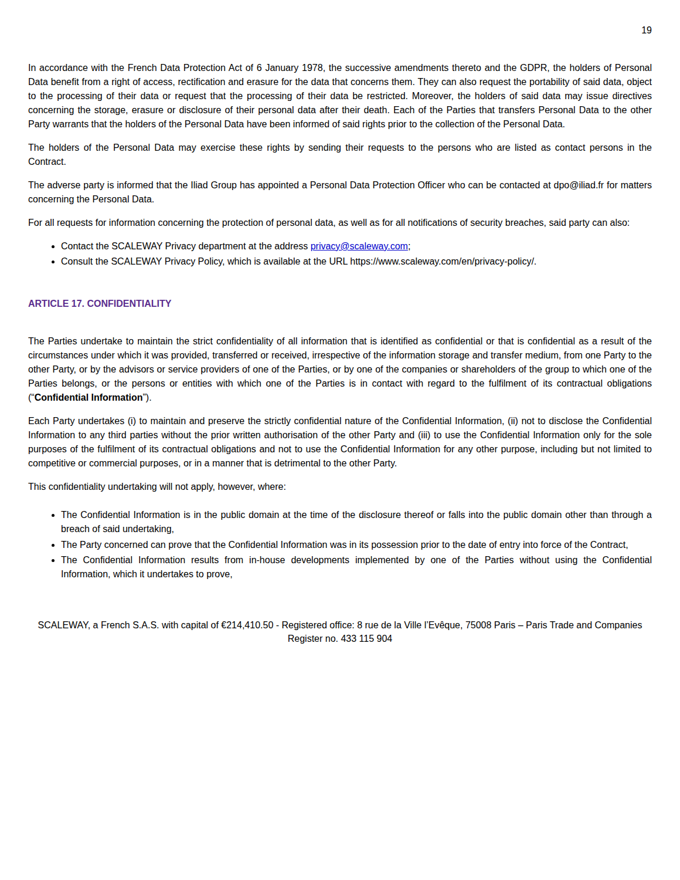19
In accordance with the French Data Protection Act of 6 January 1978, the successive amendments thereto and the GDPR, the holders of Personal Data benefit from a right of access, rectification and erasure for the data that concerns them. They can also request the portability of said data, object to the processing of their data or request that the processing of their data be restricted. Moreover, the holders of said data may issue directives concerning the storage, erasure or disclosure of their personal data after their death. Each of the Parties that transfers Personal Data to the other Party warrants that the holders of the Personal Data have been informed of said rights prior to the collection of the Personal Data.
The holders of the Personal Data may exercise these rights by sending their requests to the persons who are listed as contact persons in the Contract.
The adverse party is informed that the Iliad Group has appointed a Personal Data Protection Officer who can be contacted at dpo@iliad.fr for matters concerning the Personal Data.
For all requests for information concerning the protection of personal data, as well as for all notifications of security breaches, said party can also:
Contact the SCALEWAY Privacy department at the address privacy@scaleway.com;
Consult the SCALEWAY Privacy Policy, which is available at the URL https://www.scaleway.com/en/privacy-policy/.
ARTICLE 17. CONFIDENTIALITY
The Parties undertake to maintain the strict confidentiality of all information that is identified as confidential or that is confidential as a result of the circumstances under which it was provided, transferred or received, irrespective of the information storage and transfer medium, from one Party to the other Party, or by the advisors or service providers of one of the Parties, or by one of the companies or shareholders of the group to which one of the Parties belongs, or the persons or entities with which one of the Parties is in contact with regard to the fulfilment of its contractual obligations (“Confidential Information”).
Each Party undertakes (i) to maintain and preserve the strictly confidential nature of the Confidential Information, (ii) not to disclose the Confidential Information to any third parties without the prior written authorisation of the other Party and (iii) to use the Confidential Information only for the sole purposes of the fulfilment of its contractual obligations and not to use the Confidential Information for any other purpose, including but not limited to competitive or commercial purposes, or in a manner that is detrimental to the other Party.
This confidentiality undertaking will not apply, however, where:
The Confidential Information is in the public domain at the time of the disclosure thereof or falls into the public domain other than through a breach of said undertaking,
The Party concerned can prove that the Confidential Information was in its possession prior to the date of entry into force of the Contract,
The Confidential Information results from in-house developments implemented by one of the Parties without using the Confidential Information, which it undertakes to prove,
SCALEWAY, a French S.A.S. with capital of €214,410.50 - Registered office: 8 rue de la Ville l’Evêque, 75008 Paris – Paris Trade and Companies Register no. 433 115 904